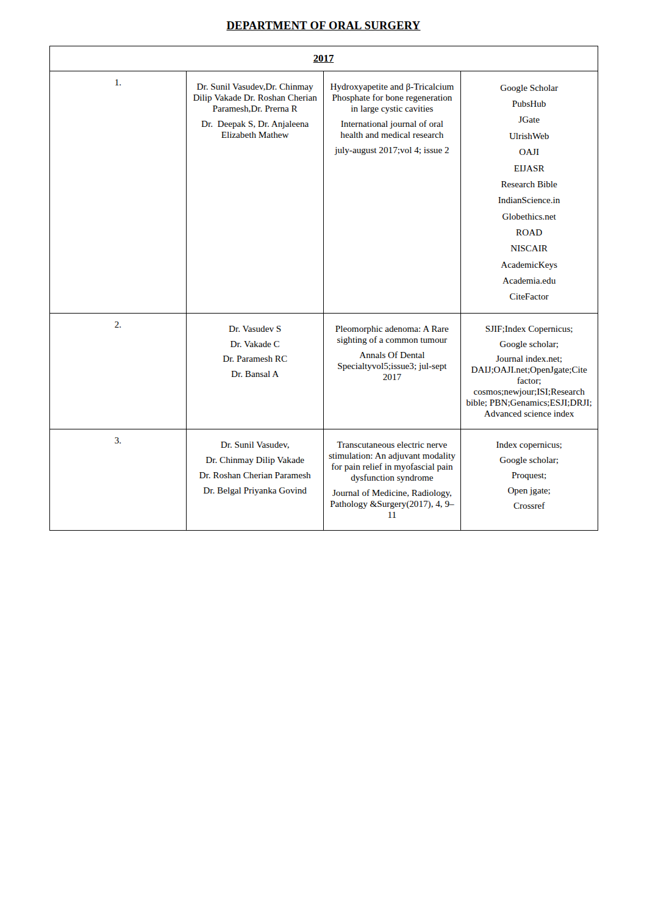DEPARTMENT OF ORAL SURGERY
| 2017 |
| 1. | Dr. Sunil Vasudev,Dr. Chinmay Dilip Vakade Dr. Roshan Cherian Paramesh,Dr. Prerna R Dr. Deepak S, Dr. Anjaleena Elizabeth Mathew | Hydroxyapetite and β-Tricalcium Phosphate for bone regeneration in large cystic cavities International journal of oral health and medical research july-august 2017;vol 4; issue 2 | Google Scholar PubsHub JGate UlrishWeb OAJI EIJASR Research Bible IndianScience.in Globethics.net ROAD NISCAIR AcademicKeys Academia.edu CiteFactor |
| 2. | Dr. Vasudev S Dr. Vakade C Dr. Paramesh RC Dr. Bansal A | Pleomorphic adenoma: A Rare sighting of a common tumour Annals Of Dental Specialtyvol5;issue3; jul-sept 2017 | SJIF;Index Copernicus; Google scholar; Journal index.net; DAIJ;OAJI.net;OpenJgate;Cite factor; cosmos;newjour;ISI;Research bible; PBN;Genamics;ESJI;DRJI; Advanced science index |
| 3. | Dr. Sunil Vasudev, Dr. Chinmay Dilip Vakade Dr. Roshan Cherian Paramesh Dr. Belgal Priyanka Govind | Transcutaneous electric nerve stimulation: An adjuvant modality for pain relief in myofascial pain dysfunction syndrome Journal of Medicine, Radiology, Pathology &Surgery(2017), 4, 9–11 | Index copernicus; Google scholar; Proquest; Open jgate; Crossref |